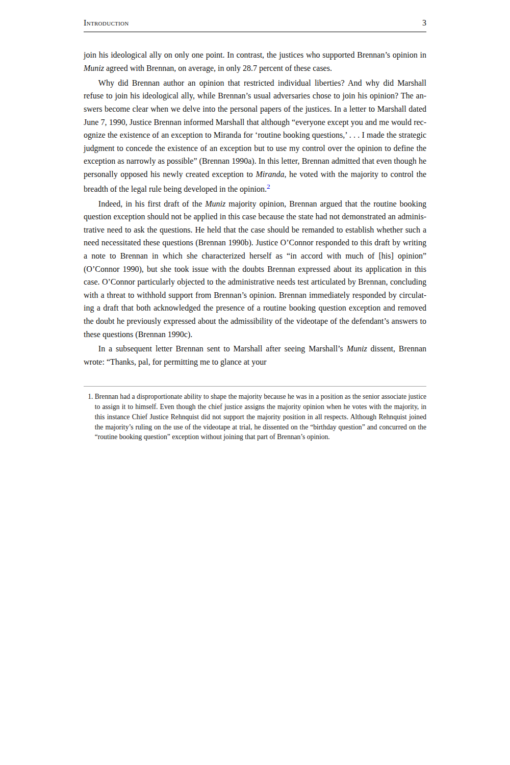Introduction 3
join his ideological ally on only one point. In contrast, the justices who supported Brennan’s opinion in Muniz agreed with Brennan, on average, in only 28.7 percent of these cases.
Why did Brennan author an opinion that restricted individual liberties? And why did Marshall refuse to join his ideological ally, while Brennan’s usual adversaries chose to join his opinion? The answers become clear when we delve into the personal papers of the justices. In a letter to Marshall dated June 7, 1990, Justice Brennan informed Marshall that although “everyone except you and me would recognize the existence of an exception to Miranda for ‘routine booking questions,’ . . . I made the strategic judgment to concede the existence of an exception but to use my control over the opinion to define the exception as narrowly as possible” (Brennan 1990a). In this letter, Brennan admitted that even though he personally opposed his newly created exception to Miranda, he voted with the majority to control the breadth of the legal rule being developed in the opinion.2
Indeed, in his first draft of the Muniz majority opinion, Brennan argued that the routine booking question exception should not be applied in this case because the state had not demonstrated an administrative need to ask the questions. He held that the case should be remanded to establish whether such a need necessitated these questions (Brennan 1990b). Justice O’Connor responded to this draft by writing a note to Brennan in which she characterized herself as “in accord with much of [his] opinion” (O’Connor 1990), but she took issue with the doubts Brennan expressed about its application in this case. O’Connor particularly objected to the administrative needs test articulated by Brennan, concluding with a threat to withhold support from Brennan’s opinion. Brennan immediately responded by circulating a draft that both acknowledged the presence of a routine booking question exception and removed the doubt he previously expressed about the admissibility of the videotape of the defendant’s answers to these questions (Brennan 1990c).
In a subsequent letter Brennan sent to Marshall after seeing Marshall’s Muniz dissent, Brennan wrote: “Thanks, pal, for permitting me to glance at your
Brennan had a disproportionate ability to shape the majority because he was in a position as the senior associate justice to assign it to himself. Even though the chief justice assigns the majority opinion when he votes with the majority, in this instance Chief Justice Rehnquist did not support the majority position in all respects. Although Rehnquist joined the majority’s ruling on the use of the videotape at trial, he dissented on the “birthday question” and concurred on the “routine booking question” exception without joining that part of Brennan’s opinion.